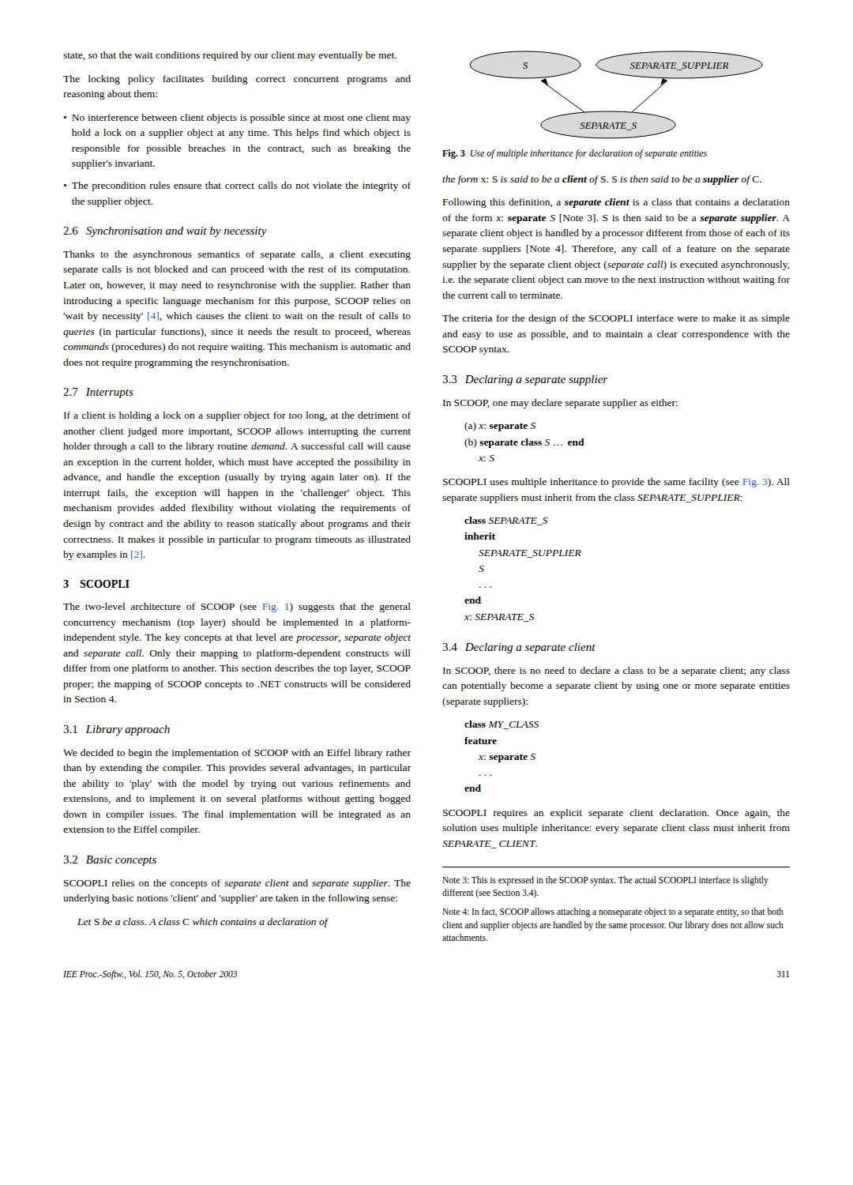state, so that the wait conditions required by our client may eventually be met.
The locking policy facilitates building correct concurrent programs and reasoning about them:
•No interference between client objects is possible since at most one client may hold a lock on a supplier object at any time. This helps find which object is responsible for possible breaches in the contract, such as breaking the supplier's invariant.
•The precondition rules ensure that correct calls do not violate the integrity of the supplier object.
2.6 Synchronisation and wait by necessity
Thanks to the asynchronous semantics of separate calls, a client executing separate calls is not blocked and can proceed with the rest of its computation. Later on, however, it may need to resynchronise with the supplier. Rather than introducing a specific language mechanism for this purpose, SCOOP relies on 'wait by necessity' [4], which causes the client to wait on the result of calls to queries (in particular functions), since it needs the result to proceed, whereas commands (procedures) do not require waiting. This mechanism is automatic and does not require programming the resynchronisation.
2.7 Interrupts
If a client is holding a lock on a supplier object for too long, at the detriment of another client judged more important, SCOOP allows interrupting the current holder through a call to the library routine demand. A successful call will cause an exception in the current holder, which must have accepted the possibility in advance, and handle the exception (usually by trying again later on). If the interrupt fails, the exception will happen in the 'challenger' object. This mechanism provides added flexibility without violating the requirements of design by contract and the ability to reason statically about programs and their correctness. It makes it possible in particular to program timeouts as illustrated by examples in [2].
3 SCOOPLI
The two-level architecture of SCOOP (see Fig. 1) suggests that the general concurrency mechanism (top layer) should be implemented in a platform-independent style. The key concepts at that level are processor, separate object and separate call. Only their mapping to platform-dependent constructs will differ from one platform to another. This section describes the top layer, SCOOP proper; the mapping of SCOOP concepts to .NET constructs will be considered in Section 4.
3.1 Library approach
We decided to begin the implementation of SCOOP with an Eiffel library rather than by extending the compiler. This provides several advantages, in particular the ability to 'play' with the model by trying out various refinements and extensions, and to implement it on several platforms without getting bogged down in compiler issues. The final implementation will be integrated as an extension to the Eiffel compiler.
3.2 Basic concepts
SCOOPLI relies on the concepts of separate client and separate supplier. The underlying basic notions 'client' and 'supplier' are taken in the following sense:
Let S be a class. A class C which contains a declaration of
S SEPARATE_SUPPLIER SEPARATE_S
Fig. 3 Use of multiple inheritance for declaration of separate entities
the form x: S is said to be a client of S. S is then said to be a supplier of C.
Following this definition, a separate client is a class that contains a declaration of the form x: separate S [Note 3]. S is then said to be a separate supplier. A separate client object is handled by a processor different from those of each of its separate suppliers [Note 4]. Therefore, any call of a feature on the separate supplier by the separate client object (separate call) is executed asynchronously, i.e. the separate client object can move to the next instruction without waiting for the current call to terminate.
The criteria for the design of the SCOOPLI interface were to make it as simple and easy to use as possible, and to maintain a clear correspondence with the SCOOP syntax.
3.3 Declaring a separate supplier
In SCOOP, one may declare separate supplier as either:
(a) x: separate S
(b) separate class S … end
x: S
SCOOPLI uses multiple inheritance to provide the same facility (see Fig. 3). All separate suppliers must inherit from the class SEPARATE_SUPPLIER:
class SEPARATE_S
inherit
SEPARATE_SUPPLIER
S
. . .
end
x: SEPARATE_S
3.4 Declaring a separate client
In SCOOP, there is no need to declare a class to be a separate client; any class can potentially become a separate client by using one or more separate entities (separate suppliers):
class MY_CLASS
feature
x: separate S
. . .
end
SCOOPLI requires an explicit separate client declaration. Once again, the solution uses multiple inheritance: every separate client class must inherit from SEPARATE_ CLIENT.
Note 3: This is expressed in the SCOOP syntax. The actual SCOOPLI interface is slightly different (see Section 3.4).
Note 4: In fact, SCOOP allows attaching a nonseparate object to a separate entity, so that both client and supplier objects are handled by the same processor. Our library does not allow such attachments.
IEE Proc.-Softw., Vol. 150, No. 5, October 2003 311